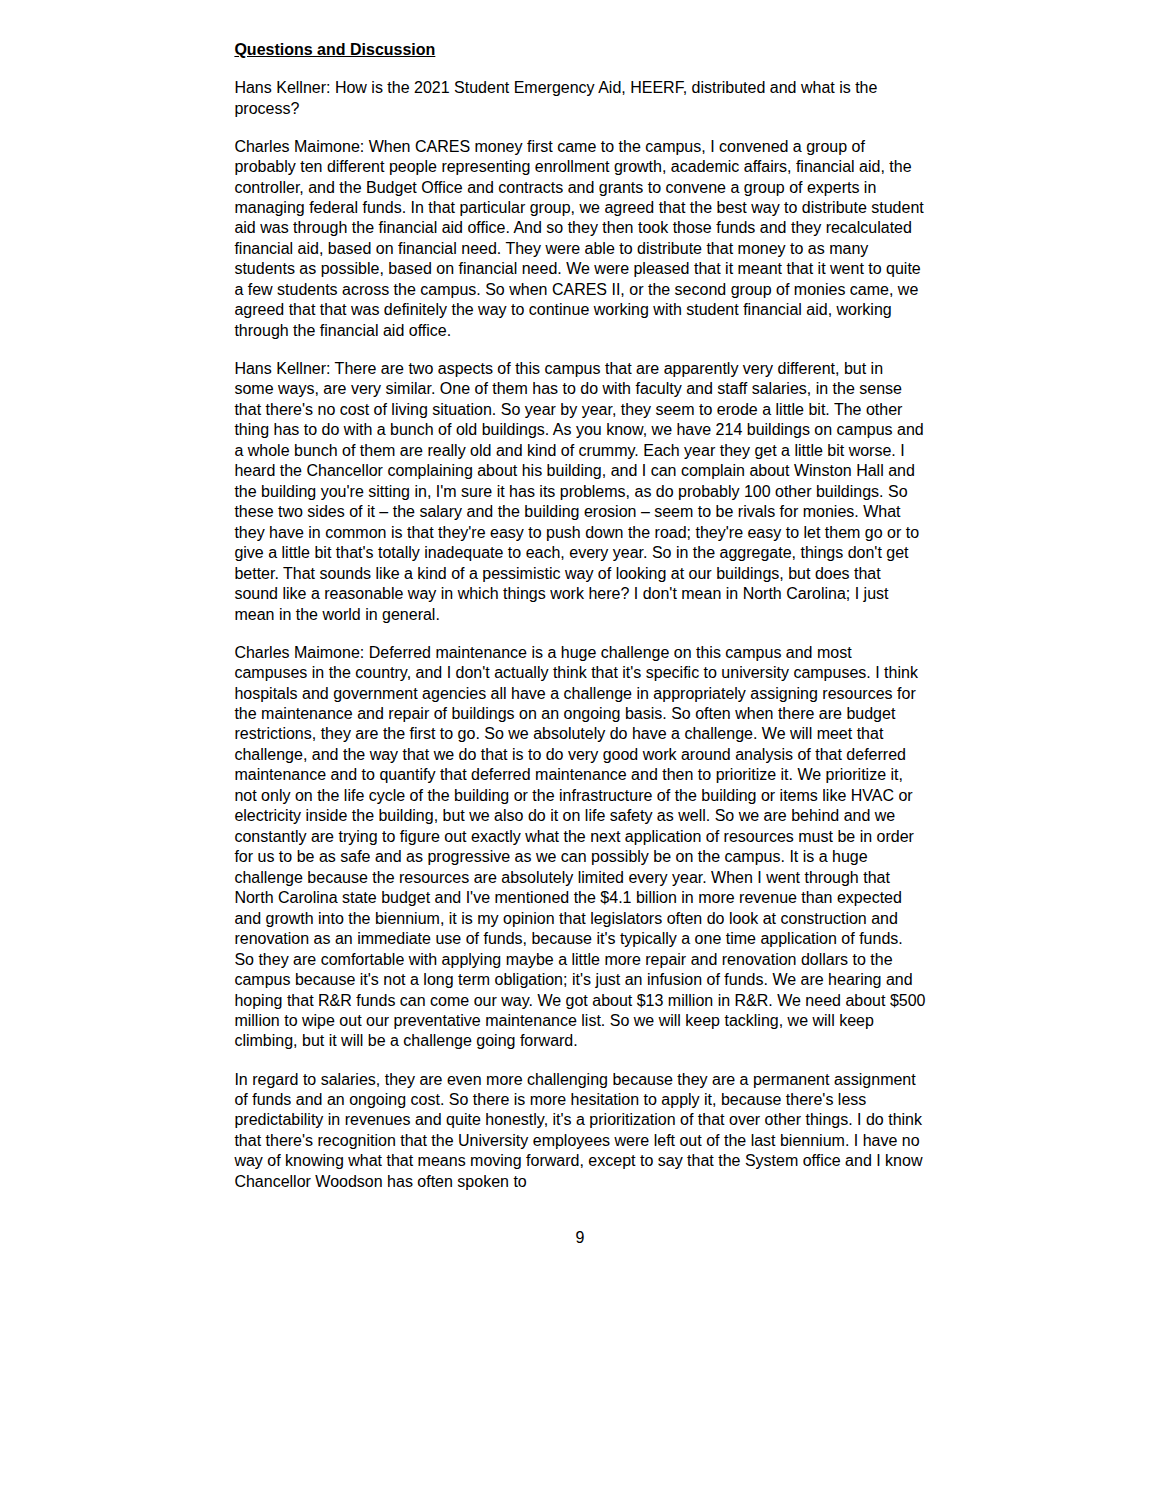Questions and Discussion
Hans Kellner: How is the 2021 Student Emergency Aid, HEERF, distributed and what is the process?
Charles Maimone: When CARES money first came to the campus, I convened a group of probably ten different people representing enrollment growth, academic affairs, financial aid, the controller, and the Budget Office and contracts and grants to convene a group of experts in managing federal funds. In that particular group, we agreed that the best way to distribute student aid was through the financial aid office. And so they then took those funds and they recalculated financial aid, based on financial need. They were able to distribute that money to as many students as possible, based on financial need. We were pleased that it meant that it went to quite a few students across the campus. So when CARES II, or the second group of monies came, we agreed that that was definitely the way to continue working with student financial aid, working through the financial aid office.
Hans Kellner: There are two aspects of this campus that are apparently very different, but in some ways, are very similar. One of them has to do with faculty and staff salaries, in the sense that there's no cost of living situation. So year by year, they seem to erode a little bit. The other thing has to do with a bunch of old buildings. As you know, we have 214 buildings on campus and a whole bunch of them are really old and kind of crummy. Each year they get a little bit worse. I heard the Chancellor complaining about his building, and I can complain about Winston Hall and the building you're sitting in, I'm sure it has its problems, as do probably 100 other buildings. So these two sides of it – the salary and the building erosion – seem to be rivals for monies. What they have in common is that they're easy to push down the road; they're easy to let them go or to give a little bit that's totally inadequate to each, every year. So in the aggregate, things don't get better. That sounds like a kind of a pessimistic way of looking at our buildings, but does that sound like a reasonable way in which things work here? I don't mean in North Carolina; I just mean in the world in general.
Charles Maimone: Deferred maintenance is a huge challenge on this campus and most campuses in the country, and I don't actually think that it's specific to university campuses. I think hospitals and government agencies all have a challenge in appropriately assigning resources for the maintenance and repair of buildings on an ongoing basis. So often when there are budget restrictions, they are the first to go. So we absolutely do have a challenge. We will meet that challenge, and the way that we do that is to do very good work around analysis of that deferred maintenance and to quantify that deferred maintenance and then to prioritize it. We prioritize it, not only on the life cycle of the building or the infrastructure of the building or items like HVAC or electricity inside the building, but we also do it on life safety as well. So we are behind and we constantly are trying to figure out exactly what the next application of resources must be in order for us to be as safe and as progressive as we can possibly be on the campus. It is a huge challenge because the resources are absolutely limited every year. When I went through that North Carolina state budget and I've mentioned the $4.1 billion in more revenue than expected and growth into the biennium, it is my opinion that legislators often do look at construction and renovation as an immediate use of funds, because it's typically a one time application of funds. So they are comfortable with applying maybe a little more repair and renovation dollars to the campus because it's not a long term obligation; it's just an infusion of funds. We are hearing and hoping that R&R funds can come our way. We got about $13 million in R&R. We need about $500 million to wipe out our preventative maintenance list. So we will keep tackling, we will keep climbing, but it will be a challenge going forward.
In regard to salaries, they are even more challenging because they are a permanent assignment of funds and an ongoing cost. So there is more hesitation to apply it, because there's less predictability in revenues and quite honestly, it's a prioritization of that over other things. I do think that there's recognition that the University employees were left out of the last biennium. I have no way of knowing what that means moving forward, except to say that the System office and I know Chancellor Woodson has often spoken to
9